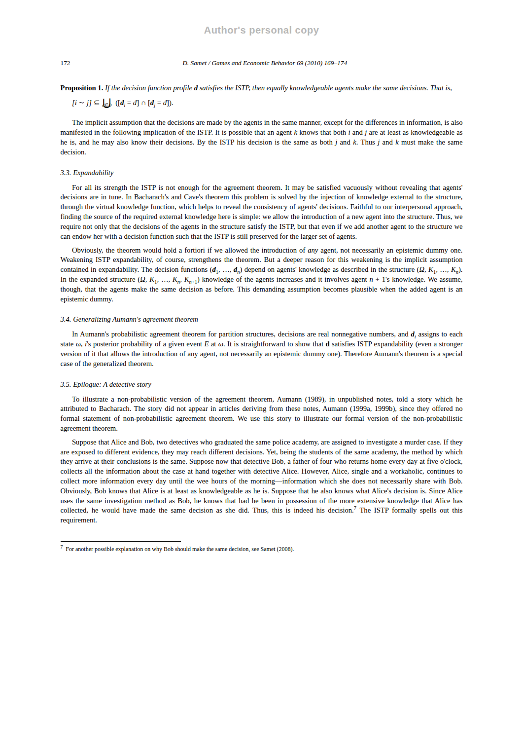Author's personal copy
172 D. Samet / Games and Economic Behavior 69 (2010) 169–174
Proposition 1. If the decision function profile d satisfies the ISTP, then equally knowledgeable agents make the same decisions. That is,
[i ∼ j] ⊆ ⋃ d∈D ([di = d] ∩ [dj = d]).
The implicit assumption that the decisions are made by the agents in the same manner, except for the differences in information, is also manifested in the following implication of the ISTP. It is possible that an agent k knows that both i and j are at least as knowledgeable as he is, and he may also know their decisions. By the ISTP his decision is the same as both j and k. Thus j and k must make the same decision.
3.3. Expandability
For all its strength the ISTP is not enough for the agreement theorem. It may be satisfied vacuously without revealing that agents' decisions are in tune. In Bacharach's and Cave's theorem this problem is solved by the injection of knowledge external to the structure, through the virtual knowledge function, which helps to reveal the consistency of agents' decisions. Faithful to our interpersonal approach, finding the source of the required external knowledge here is simple: we allow the introduction of a new agent into the structure. Thus, we require not only that the decisions of the agents in the structure satisfy the ISTP, but that even if we add another agent to the structure we can endow her with a decision function such that the ISTP is still preserved for the larger set of agents.
Obviously, the theorem would hold a fortiori if we allowed the introduction of any agent, not necessarily an epistemic dummy one. Weakening ISTP expandability, of course, strengthens the theorem. But a deeper reason for this weakening is the implicit assumption contained in expandability. The decision functions (d1, …, dn) depend on agents' knowledge as described in the structure (Ω, K1, …, Kn). In the expanded structure (Ω, K1, …, Kn, Kn+1) knowledge of the agents increases and it involves agent n + 1's knowledge. We assume, though, that the agents make the same decision as before. This demanding assumption becomes plausible when the added agent is an epistemic dummy.
3.4. Generalizing Aumann's agreement theorem
In Aumann's probabilistic agreement theorem for partition structures, decisions are real nonnegative numbers, and di assigns to each state ω, i's posterior probability of a given event E at ω. It is straightforward to show that d satisfies ISTP expandability (even a stronger version of it that allows the introduction of any agent, not necessarily an epistemic dummy one). Therefore Aumann's theorem is a special case of the generalized theorem.
3.5. Epilogue: A detective story
To illustrate a non-probabilistic version of the agreement theorem, Aumann (1989), in unpublished notes, told a story which he attributed to Bacharach. The story did not appear in articles deriving from these notes, Aumann (1999a, 1999b), since they offered no formal statement of non-probabilistic agreement theorem. We use this story to illustrate our formal version of the non-probabilistic agreement theorem.
Suppose that Alice and Bob, two detectives who graduated the same police academy, are assigned to investigate a murder case. If they are exposed to different evidence, they may reach different decisions. Yet, being the students of the same academy, the method by which they arrive at their conclusions is the same. Suppose now that detective Bob, a father of four who returns home every day at five o'clock, collects all the information about the case at hand together with detective Alice. However, Alice, single and a workaholic, continues to collect more information every day until the wee hours of the morning—information which she does not necessarily share with Bob. Obviously, Bob knows that Alice is at least as knowledgeable as he is. Suppose that he also knows what Alice's decision is. Since Alice uses the same investigation method as Bob, he knows that had he been in possession of the more extensive knowledge that Alice has collected, he would have made the same decision as she did. Thus, this is indeed his decision.7 The ISTP formally spells out this requirement.
7 For another possible explanation on why Bob should make the same decision, see Samet (2008).